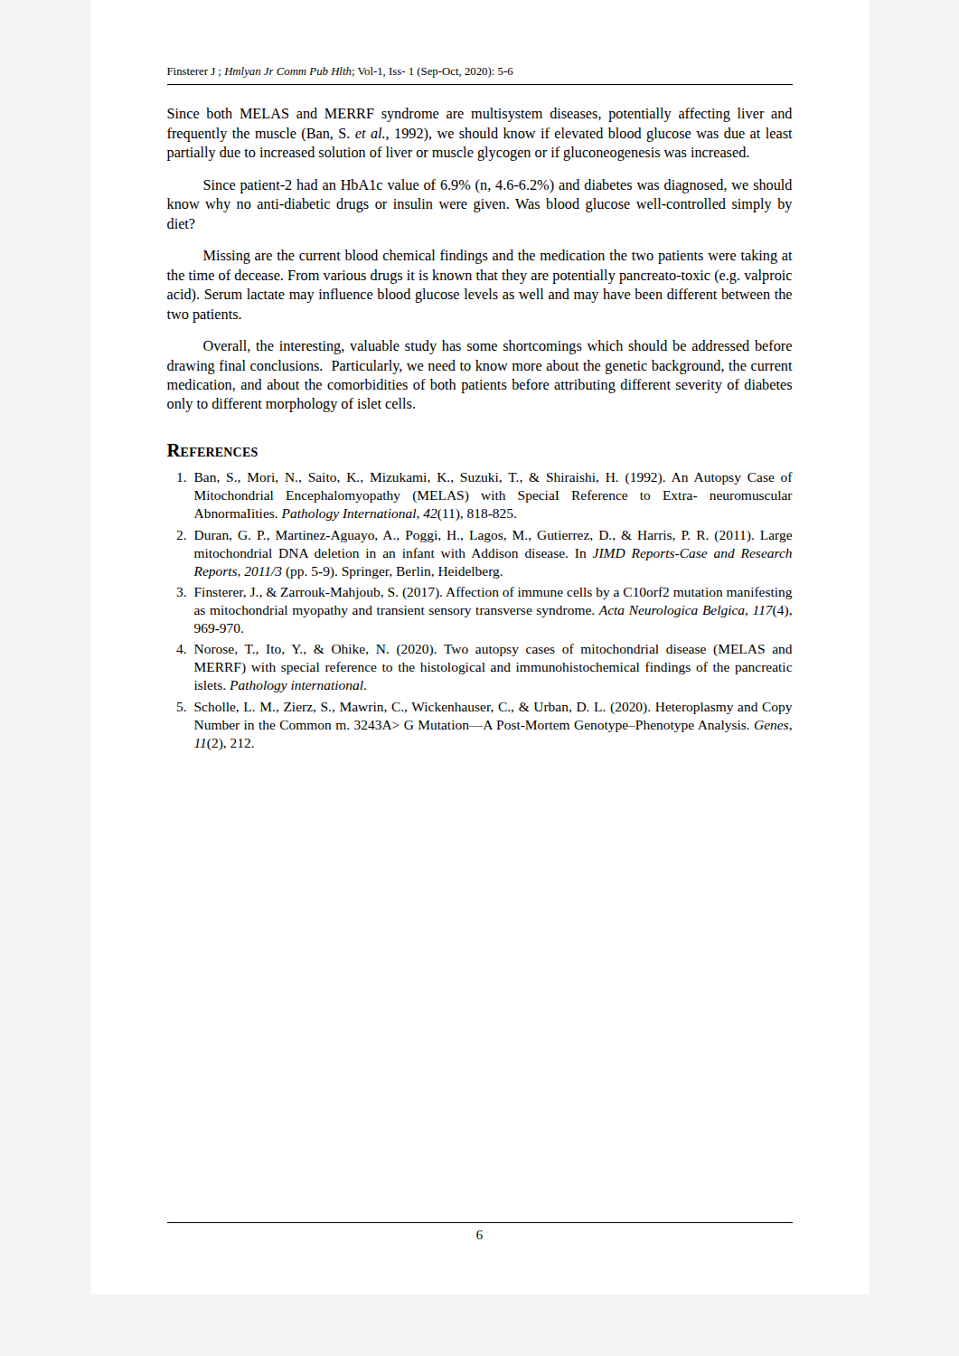Finsterer J ; Hmlyan Jr Comm Pub Hlth; Vol-1, Iss- 1 (Sep-Oct, 2020): 5-6
Since both MELAS and MERRF syndrome are multisystem diseases, potentially affecting liver and frequently the muscle (Ban, S. et al., 1992), we should know if elevated blood glucose was due at least partially due to increased solution of liver or muscle glycogen or if gluconeogenesis was increased.
Since patient-2 had an HbA1c value of 6.9% (n, 4.6-6.2%) and diabetes was diagnosed, we should know why no anti-diabetic drugs or insulin were given. Was blood glucose well-controlled simply by diet?
Missing are the current blood chemical findings and the medication the two patients were taking at the time of decease. From various drugs it is known that they are potentially pancreato-toxic (e.g. valproic acid). Serum lactate may influence blood glucose levels as well and may have been different between the two patients.
Overall, the interesting, valuable study has some shortcomings which should be addressed before drawing final conclusions. Particularly, we need to know more about the genetic background, the current medication, and about the comorbidities of both patients before attributing different severity of diabetes only to different morphology of islet cells.
References
Ban, S., Mori, N., Saito, K., Mizukami, K., Suzuki, T., & Shiraishi, H. (1992). An Autopsy Case of Mitochondrial Encephalomyopathy (MELAS) with SpeciaI Reference to Extra- neuromuscular AbnormaIities. Pathology International, 42(11), 818-825.
Duran, G. P., Martinez-Aguayo, A., Poggi, H., Lagos, M., Gutierrez, D., & Harris, P. R. (2011). Large mitochondrial DNA deletion in an infant with Addison disease. In JIMD Reports-Case and Research Reports, 2011/3 (pp. 5-9). Springer, Berlin, Heidelberg.
Finsterer, J., & Zarrouk-Mahjoub, S. (2017). Affection of immune cells by a C10orf2 mutation manifesting as mitochondrial myopathy and transient sensory transverse syndrome. Acta Neurologica Belgica, 117(4), 969-970.
Norose, T., Ito, Y., & Ohike, N. (2020). Two autopsy cases of mitochondrial disease (MELAS and MERRF) with special reference to the histological and immunohistochemical findings of the pancreatic islets. Pathology international.
Scholle, L. M., Zierz, S., Mawrin, C., Wickenhauser, C., & Urban, D. L. (2020). Heteroplasmy and Copy Number in the Common m. 3243A> G Mutation—A Post-Mortem Genotype–Phenotype Analysis. Genes, 11(2), 212.
6